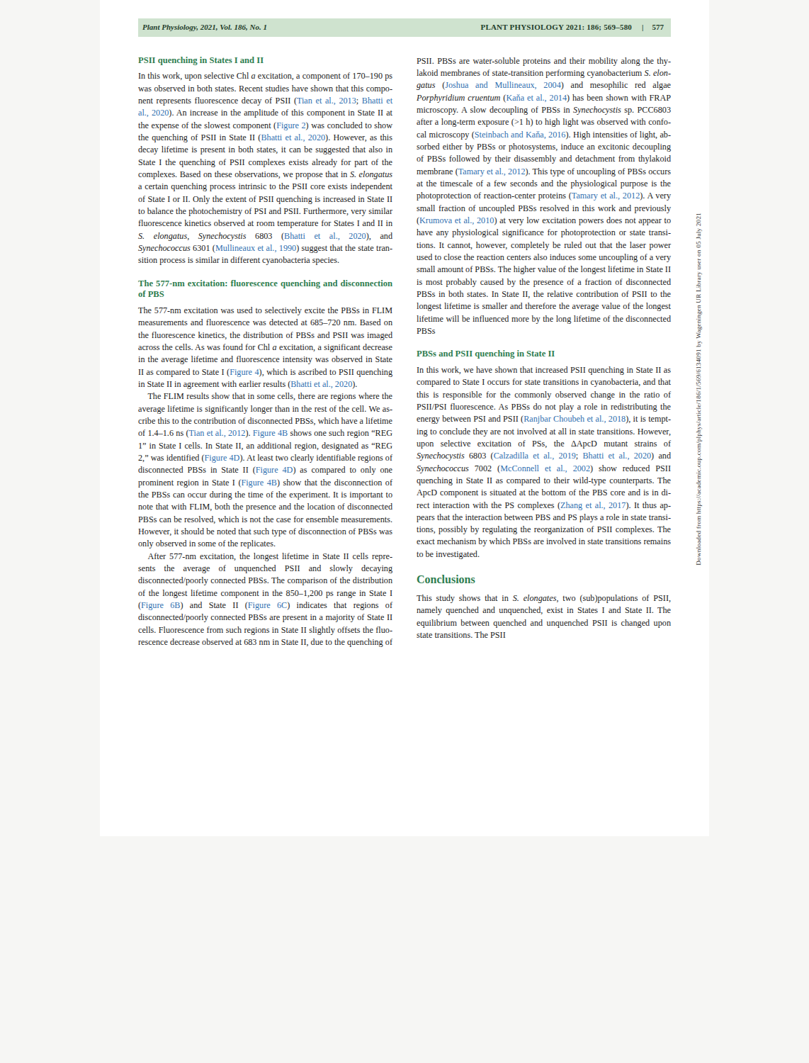Plant Physiology, 2021, Vol. 186, No. 1
PLANT PHYSIOLOGY 2021: 186; 569–580
|
577
PSII quenching in States I and II
In this work, upon selective Chl a excitation, a component of 170–190 ps was observed in both states. Recent studies have shown that this component represents fluorescence decay of PSII (Tian et al., 2013; Bhatti et al., 2020). An increase in the amplitude of this component in State II at the expense of the slowest component (Figure 2) was concluded to show the quenching of PSII in State II (Bhatti et al., 2020). However, as this decay lifetime is present in both states, it can be suggested that also in State I the quenching of PSII complexes exists already for part of the complexes. Based on these observations, we propose that in S. elongatus a certain quenching process intrinsic to the PSII core exists independent of State I or II. Only the extent of PSII quenching is increased in State II to balance the photochemistry of PSI and PSII. Furthermore, very similar fluorescence kinetics observed at room temperature for States I and II in S. elongatus, Synechocystis 6803 (Bhatti et al., 2020), and Synechococcus 6301 (Mullineaux et al., 1990) suggest that the state transition process is similar in different cyanobacteria species.
The 577-nm excitation: fluorescence quenching and disconnection of PBS
The 577-nm excitation was used to selectively excite the PBSs in FLIM measurements and fluorescence was detected at 685–720 nm. Based on the fluorescence kinetics, the distribution of PBSs and PSII was imaged across the cells. As was found for Chl a excitation, a significant decrease in the average lifetime and fluorescence intensity was observed in State II as compared to State I (Figure 4), which is ascribed to PSII quenching in State II in agreement with earlier results (Bhatti et al., 2020).
The FLIM results show that in some cells, there are regions where the average lifetime is significantly longer than in the rest of the cell. We ascribe this to the contribution of disconnected PBSs, which have a lifetime of 1.4–1.6 ns (Tian et al., 2012). Figure 4B shows one such region “REG 1” in State I cells. In State II, an additional region, designated as “REG 2,” was identified (Figure 4D). At least two clearly identifiable regions of disconnected PBSs in State II (Figure 4D) as compared to only one prominent region in State I (Figure 4B) show that the disconnection of the PBSs can occur during the time of the experiment. It is important to note that with FLIM, both the presence and the location of disconnected PBSs can be resolved, which is not the case for ensemble measurements. However, it should be noted that such type of disconnection of PBSs was only observed in some of the replicates.
After 577-nm excitation, the longest lifetime in State II cells represents the average of unquenched PSII and slowly decaying disconnected/poorly connected PBSs. The comparison of the distribution of the longest lifetime component in the 850–1,200 ps range in State I (Figure 6B) and State II (Figure 6C) indicates that regions of disconnected/poorly connected PBSs are present in a majority of State II cells. Fluorescence from such regions in State II slightly offsets the fluorescence decrease observed at 683 nm in State II, due to the quenching of PSII. PBSs are water-soluble proteins and their mobility along the thylakoid membranes of state-transition performing cyanobacterium S. elongatus (Joshua and Mullineaux, 2004) and mesophilic red algae Porphyridium cruentum (Kaňa et al., 2014) has been shown with FRAP microscopy. A slow decoupling of PBSs in Synechocystis sp. PCC6803 after a long-term exposure (>1 h) to high light was observed with confocal microscopy (Steinbach and Kaňa, 2016). High intensities of light, absorbed either by PBSs or photosystems, induce an excitonic decoupling of PBSs followed by their disassembly and detachment from thylakoid membrane (Tamary et al., 2012). This type of uncoupling of PBSs occurs at the timescale of a few seconds and the physiological purpose is the photoprotection of reaction-center proteins (Tamary et al., 2012). A very small fraction of uncoupled PBSs resolved in this work and previously (Krumova et al., 2010) at very low excitation powers does not appear to have any physiological significance for photoprotection or state transitions. It cannot, however, completely be ruled out that the laser power used to close the reaction centers also induces some uncoupling of a very small amount of PBSs. The higher value of the longest lifetime in State II is most probably caused by the presence of a fraction of disconnected PBSs in both states. In State II, the relative contribution of PSII to the longest lifetime is smaller and therefore the average value of the longest lifetime will be influenced more by the long lifetime of the disconnected PBSs
PBSs and PSII quenching in State II
In this work, we have shown that increased PSII quenching in State II as compared to State I occurs for state transitions in cyanobacteria, and that this is responsible for the commonly observed change in the ratio of PSII/PSI fluorescence. As PBSs do not play a role in redistributing the energy between PSI and PSII (Ranjbar Choubeh et al., 2018), it is tempting to conclude they are not involved at all in state transitions. However, upon selective excitation of PSs, the ΔApcD mutant strains of Synechocystis 6803 (Calzadilla et al., 2019; Bhatti et al., 2020) and Synechococcus 7002 (McConnell et al., 2002) show reduced PSII quenching in State II as compared to their wild-type counterparts. The ApcD component is situated at the bottom of the PBS core and is in direct interaction with the PS complexes (Zhang et al., 2017). It thus appears that the interaction between PBS and PS plays a role in state transitions, possibly by regulating the reorganization of PSII complexes. The exact mechanism by which PBSs are involved in state transitions remains to be investigated.
Conclusions
This study shows that in S. elongates, two (sub)populations of PSII, namely quenched and unquenched, exist in States I and State II. The equilibrium between quenched and unquenched PSII is changed upon state transitions. The PSII
Downloaded from https://academic.oup.com/plphys/article/186/1/569/6134091 by Wageningen UR Library user on 05 July 2021